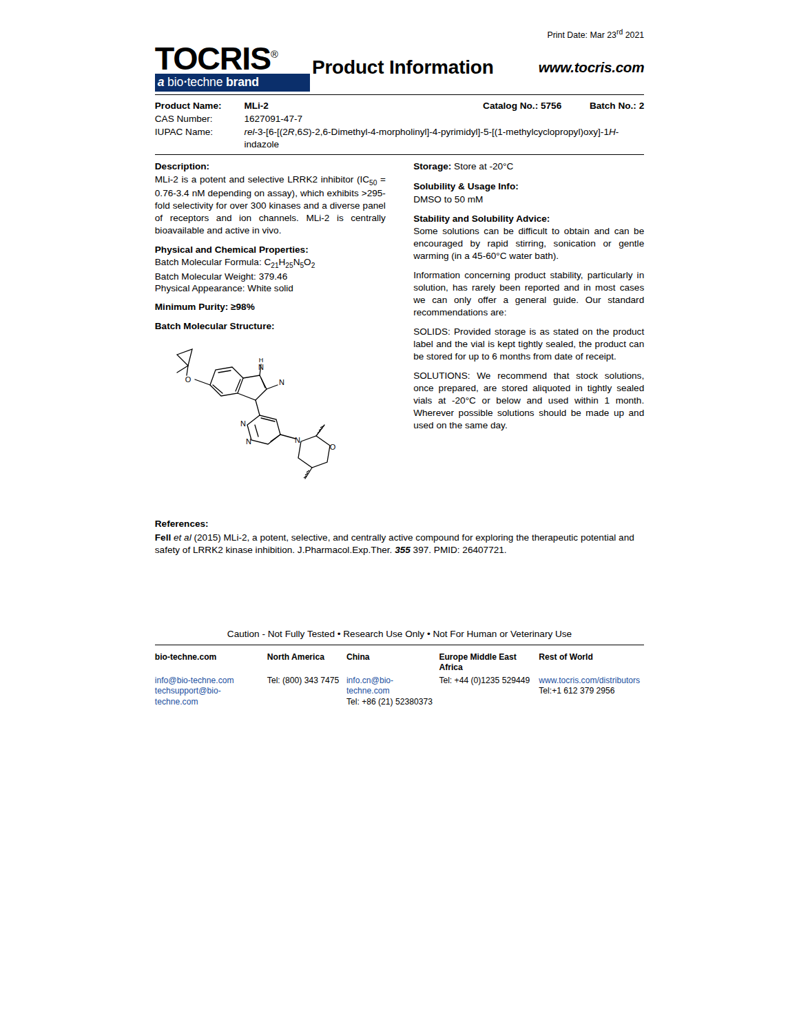Print Date: Mar 23rd 2021
TOCRIS®
a bio·techne brand
Product Information
www.tocris.com
| Product Name: | MLi-2 | Catalog No.: 5756 | Batch No.: 2 |
| CAS Number: | 1627091-47-7 |
| IUPAC Name: | rel -3-[6-[(2 R ,6 S )-2,6-Dimethyl-4-morpholinyl]-4-pyrimidyl]-5-[(1-methylcyclopropyl)oxy]-1 H -indazole |
Description:
MLi-2 is a potent and selective LRRK2 inhibitor (IC50 = 0.76-3.4 nM depending on assay), which exhibits >295-fold selectivity for over 300 kinases and a diverse panel of receptors and ion channels. MLi-2 is centrally bioavailable and active in vivo.
Physical and Chemical Properties:
Batch Molecular Formula: C21 H25 N5 O2
Batch Molecular Weight: 379.46
Physical Appearance: White solid
Minimum Purity: ≥98%
Batch Molecular Structure:
O H N N N N N O
Storage: Store at -20°C
Solubility & Usage Info:
DMSO to 50 mM
Stability and Solubility Advice:
Some solutions can be difficult to obtain and can be encouraged by rapid stirring, sonication or gentle warming (in a 45-60°C water bath).
Information concerning product stability, particularly in solution, has rarely been reported and in most cases we can only offer a general guide. Our standard recommendations are:
SOLIDS: Provided storage is as stated on the product label and the vial is kept tightly sealed, the product can be stored for up to 6 months from date of receipt.
SOLUTIONS: We recommend that stock solutions, once prepared, are stored aliquoted in tightly sealed vials at -20°C or below and used within 1 month. Wherever possible solutions should be made up and used on the same day.
References:
Fell et al (2015) MLi-2, a potent, selective, and centrally active compound for exploring the therapeutic potential and safety of LRRK2 kinase inhibition. J.Pharmacol.Exp.Ther. 355 397. PMID: 26407721.
Caution - Not Fully Tested • Research Use Only • Not For Human or Veterinary Use
| bio-techne.com | North America | China | Europe Middle East Africa | Rest of World |
| info@bio-techne.com techsupport@bio-techne.com | Tel: (800) 343 7475 | info.cn@bio-techne.com Tel: +86 (21) 52380373 | Tel: +44 (0)1235 529449 | www.tocris.com/distributors Tel:+1 612 379 2956 |